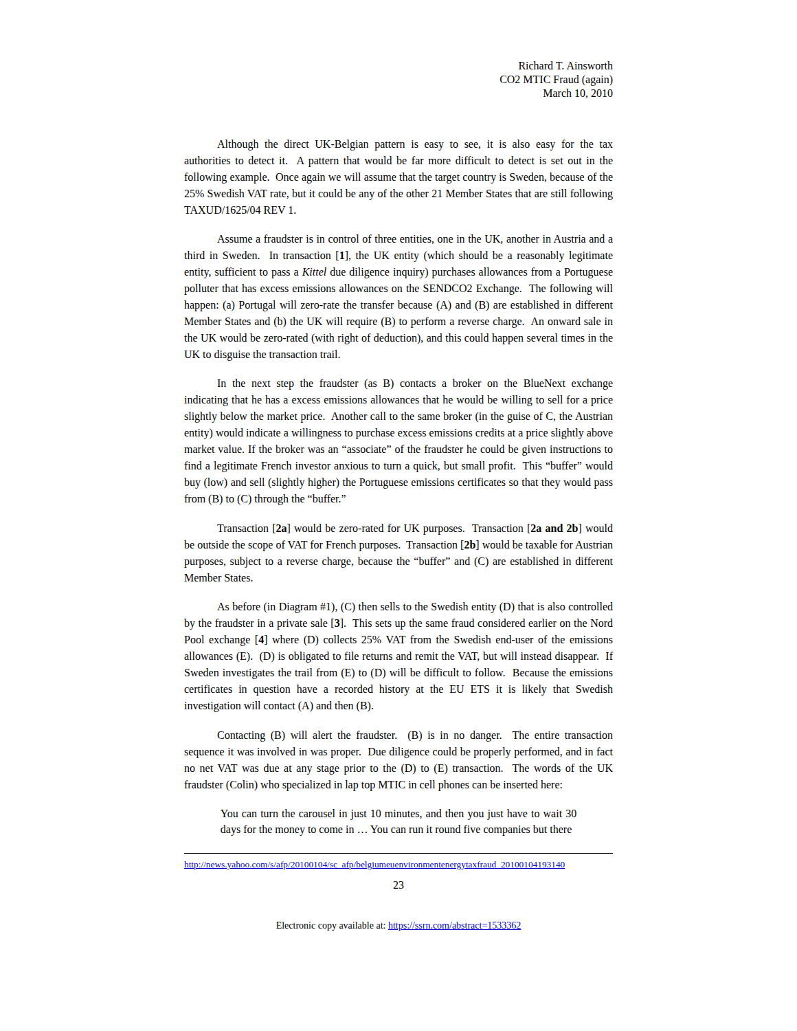Richard T. Ainsworth
CO2 MTIC Fraud (again)
March 10, 2010
Although the direct UK-Belgian pattern is easy to see, it is also easy for the tax authorities to detect it. A pattern that would be far more difficult to detect is set out in the following example. Once again we will assume that the target country is Sweden, because of the 25% Swedish VAT rate, but it could be any of the other 21 Member States that are still following TAXUD/1625/04 REV 1.
Assume a fraudster is in control of three entities, one in the UK, another in Austria and a third in Sweden. In transaction [1], the UK entity (which should be a reasonably legitimate entity, sufficient to pass a Kittel due diligence inquiry) purchases allowances from a Portuguese polluter that has excess emissions allowances on the SENDCO2 Exchange. The following will happen: (a) Portugal will zero-rate the transfer because (A) and (B) are established in different Member States and (b) the UK will require (B) to perform a reverse charge. An onward sale in the UK would be zero-rated (with right of deduction), and this could happen several times in the UK to disguise the transaction trail.
In the next step the fraudster (as B) contacts a broker on the BlueNext exchange indicating that he has a excess emissions allowances that he would be willing to sell for a price slightly below the market price. Another call to the same broker (in the guise of C, the Austrian entity) would indicate a willingness to purchase excess emissions credits at a price slightly above market value. If the broker was an “associate” of the fraudster he could be given instructions to find a legitimate French investor anxious to turn a quick, but small profit. This “buffer” would buy (low) and sell (slightly higher) the Portuguese emissions certificates so that they would pass from (B) to (C) through the “buffer.”
Transaction [2a] would be zero-rated for UK purposes. Transaction [2a and 2b] would be outside the scope of VAT for French purposes. Transaction [2b] would be taxable for Austrian purposes, subject to a reverse charge, because the “buffer” and (C) are established in different Member States.
As before (in Diagram #1), (C) then sells to the Swedish entity (D) that is also controlled by the fraudster in a private sale [3]. This sets up the same fraud considered earlier on the Nord Pool exchange [4] where (D) collects 25% VAT from the Swedish end-user of the emissions allowances (E). (D) is obligated to file returns and remit the VAT, but will instead disappear. If Sweden investigates the trail from (E) to (D) will be difficult to follow. Because the emissions certificates in question have a recorded history at the EU ETS it is likely that Swedish investigation will contact (A) and then (B).
Contacting (B) will alert the fraudster. (B) is in no danger. The entire transaction sequence it was involved in was proper. Due diligence could be properly performed, and in fact no net VAT was due at any stage prior to the (D) to (E) transaction. The words of the UK fraudster (Colin) who specialized in lap top MTIC in cell phones can be inserted here:
You can turn the carousel in just 10 minutes, and then you just have to wait 30 days for the money to come in … You can run it round five companies but there
http://news.yahoo.com/s/afp/20100104/sc_afp/belgiumeuenvironmentenergytaxfraud_20100104193140
23
Electronic copy available at: https://ssrn.com/abstract=1533362